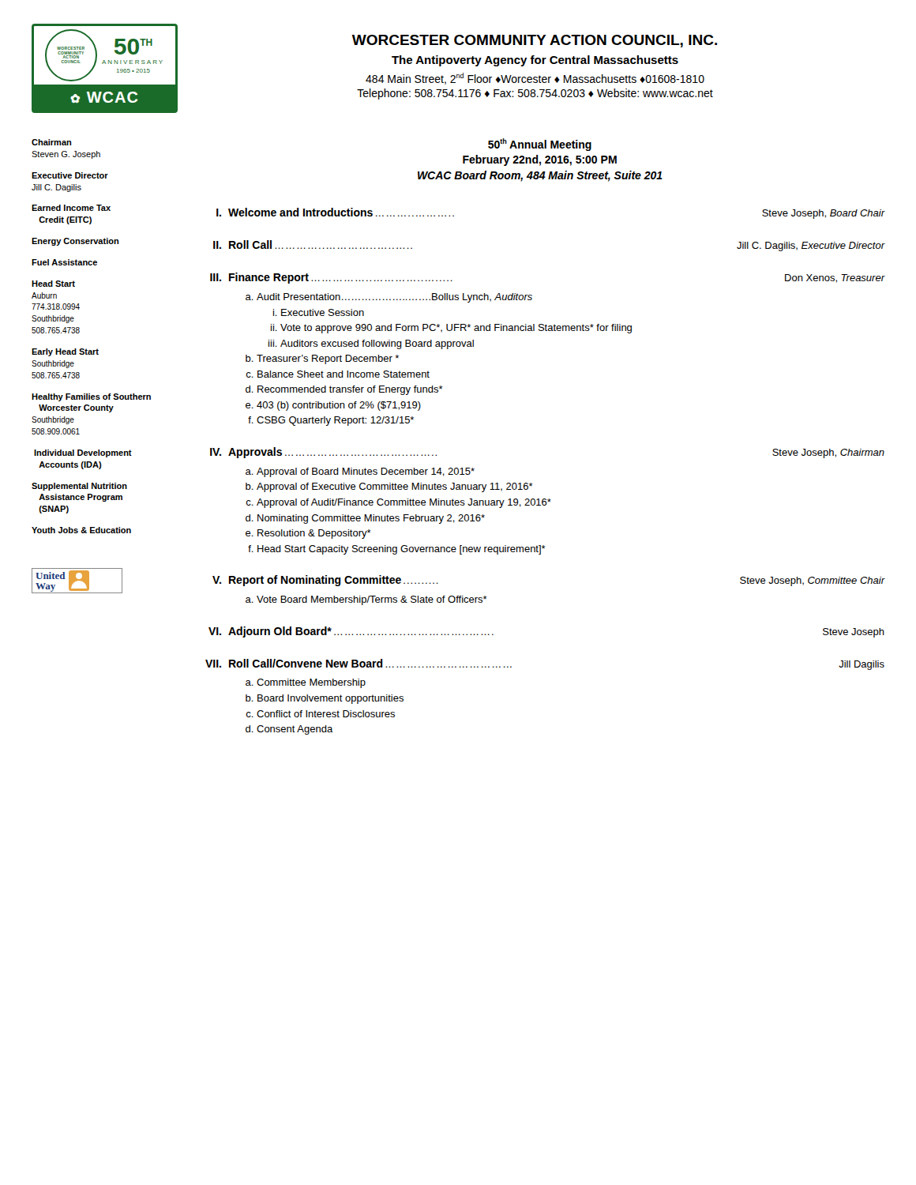Worcester Community Action Council
50TH
Anniversary
1965 • 2015
✿ WCAC
WORCESTER COMMUNITY ACTION COUNCIL, INC.
The Antipoverty Agency for Central Massachusetts
484 Main Street, 2nd Floor ♦Worcester ♦ Massachusetts ♦01608-1810
Telephone: 508.754.1176 ♦ Fax: 508.754.0203 ♦ Website: www.wcac.net
Chairman
Steven G. Joseph
Executive Director
Jill C. Dagilis
Earned Income Tax
Credit (EITC)
Energy Conservation
Fuel Assistance
Head Start
Auburn
774.318.0994
Southbridge
508.765.4738
Early Head Start
Southbridge
508.765.4738
Healthy Families of Southern
Worcester County
Southbridge
508.909.0061
Individual Development
Accounts (IDA)
Supplemental Nutrition
Assistance Program
(SNAP)
Youth Jobs & Education
United Way
50th Annual Meeting
February 22nd, 2016, 5:00 PM
WCAC Board Room, 484 Main Street, Suite 201
I. Welcome and Introductions ………..……….. Steve Joseph, Board Chair
II. Roll Call …………..…………..…..….. Jill C. Dagilis, Executive Director
III. Finance Report ……………..…………..…..... Don Xenos, Treasurer
Audit Presentation………………..…….Bollus Lynch, Auditors
Executive Session
Vote to approve 990 and Form PC*, UFR* and Financial Statements* for filing
Auditors excused following Board approval
Treasurer’s Report December *
Balance Sheet and Income Statement
Recommended transfer of Energy funds*
403 (b) contribution of 2% ($71,919)
CSBG Quarterly Report: 12/31/15*
IV. Approvals …………………..………..…….. Steve Joseph, Chairman
Approval of Board Minutes December 14, 2015*
Approval of Executive Committee Minutes January 11, 2016*
Approval of Audit/Finance Committee Minutes January 19, 2016*
Nominating Committee Minutes February 2, 2016*
Resolution & Depository*
Head Start Capacity Screening Governance [new requirement]*
V. Report of Nominating Committee .......... Steve Joseph, Committee Chair
Vote Board Membership/Terms & Slate of Officers*
VI. Adjourn Old Board* ………………..……………..……. Steve Joseph
VII. Roll Call/Convene New Board ………..…………………… Jill Dagilis
Committee Membership
Board Involvement opportunities
Conflict of Interest Disclosures
Consent Agenda